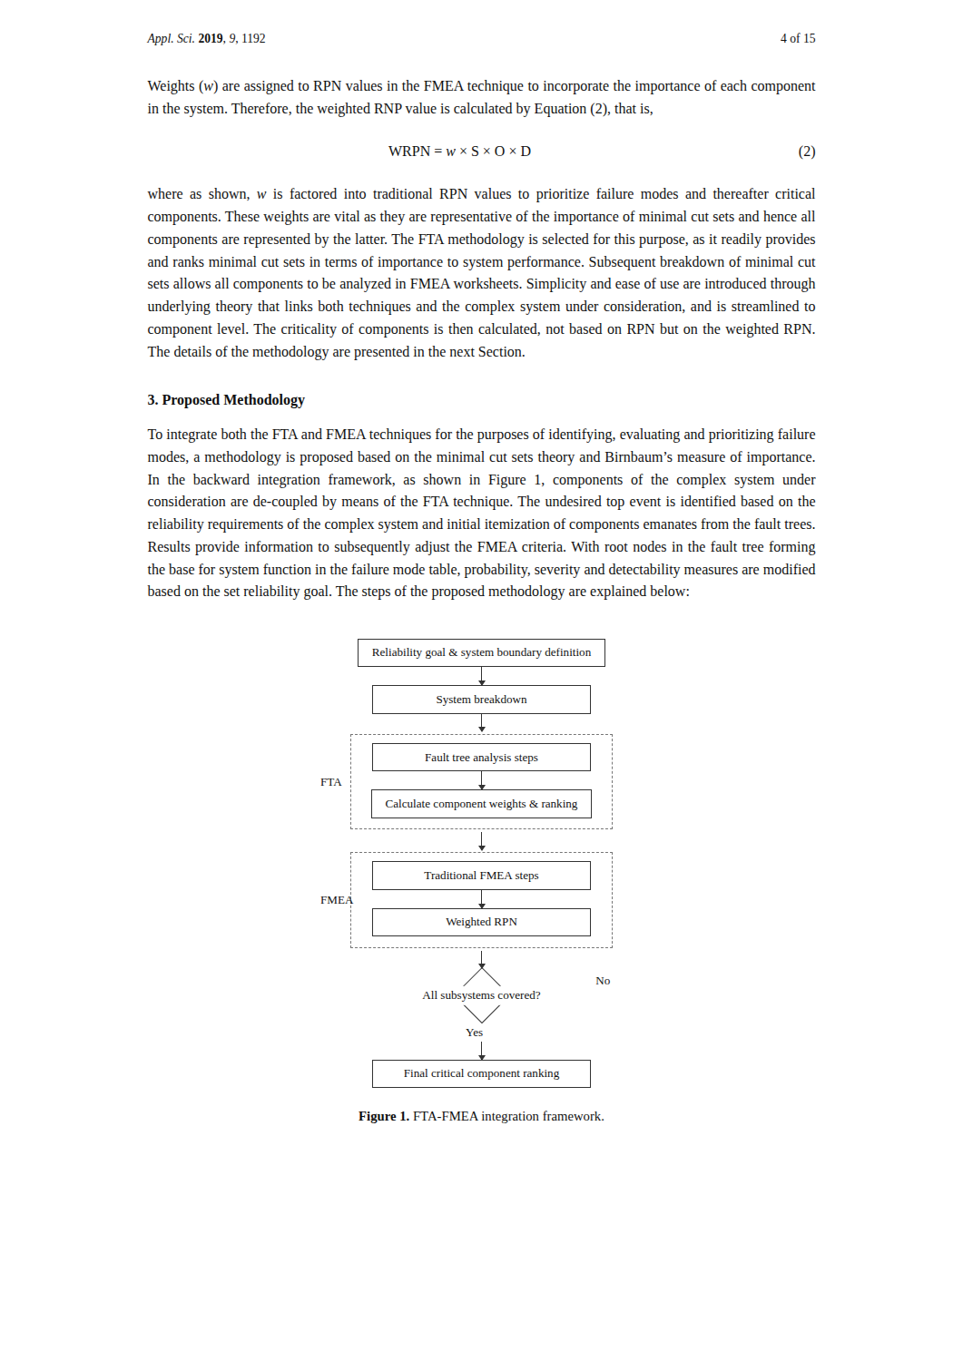Appl. Sci. 2019, 9, 1192 4 of 15
Weights (w) are assigned to RPN values in the FMEA technique to incorporate the importance of each component in the system. Therefore, the weighted RNP value is calculated by Equation (2), that is,
WRPN = w × S × O × D (2)
where as shown, w is factored into traditional RPN values to prioritize failure modes and thereafter critical components. These weights are vital as they are representative of the importance of minimal cut sets and hence all components are represented by the latter. The FTA methodology is selected for this purpose, as it readily provides and ranks minimal cut sets in terms of importance to system performance. Subsequent breakdown of minimal cut sets allows all components to be analyzed in FMEA worksheets. Simplicity and ease of use are introduced through underlying theory that links both techniques and the complex system under consideration, and is streamlined to component level. The criticality of components is then calculated, not based on RPN but on the weighted RPN. The details of the methodology are presented in the next Section.
3. Proposed Methodology
To integrate both the FTA and FMEA techniques for the purposes of identifying, evaluating and prioritizing failure modes, a methodology is proposed based on the minimal cut sets theory and Birnbaum’s measure of importance. In the backward integration framework, as shown in Figure 1, components of the complex system under consideration are de-coupled by means of the FTA technique. The undesired top event is identified based on the reliability requirements of the complex system and initial itemization of components emanates from the fault trees. Results provide information to subsequently adjust the FMEA criteria. With root nodes in the fault tree forming the base for system function in the failure mode table, probability, severity and detectability measures are modified based on the set reliability goal. The steps of the proposed methodology are explained below:
Reliability goal & system boundary definition
System breakdown
FTA
Fault tree analysis steps
Calculate component weights & ranking
FMEA
Traditional FMEA steps
Weighted RPN
All subsystems covered?
No
Yes
Final critical component ranking
Figure 1. FTA-FMEA integration framework.